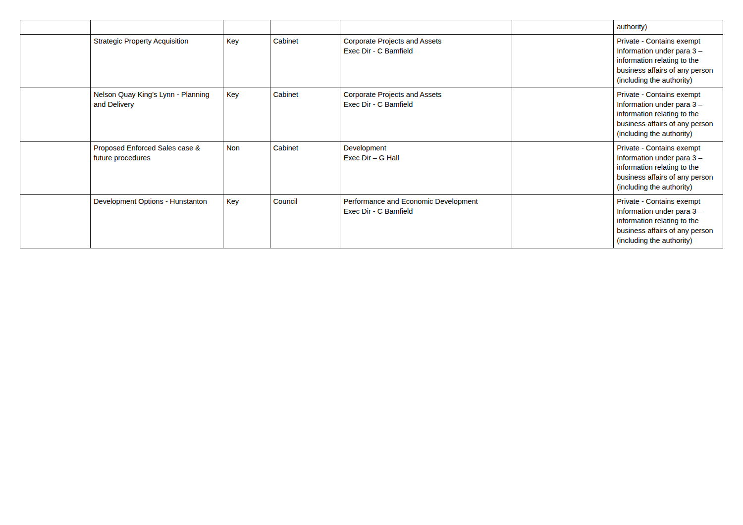| | | | | | | authority) |
| | Strategic Property Acquisition | Key | Cabinet | Corporate Projects and Assets Exec Dir - C Bamfield | | Private - Contains exempt Information under para 3 – information relating to the business affairs of any person (including the authority) |
| | Nelson Quay King’s Lynn - Planning and Delivery | Key | Cabinet | Corporate Projects and Assets Exec Dir - C Bamfield | | Private - Contains exempt Information under para 3 – information relating to the business affairs of any person (including the authority) |
| | Proposed Enforced Sales case & future procedures | Non | Cabinet | Development Exec Dir – G Hall | | Private - Contains exempt Information under para 3 – information relating to the business affairs of any person (including the authority) |
| | Development Options - Hunstanton | Key | Council | Performance and Economic Development Exec Dir - C Bamfield | | Private - Contains exempt Information under para 3 – information relating to the business affairs of any person (including the authority) |